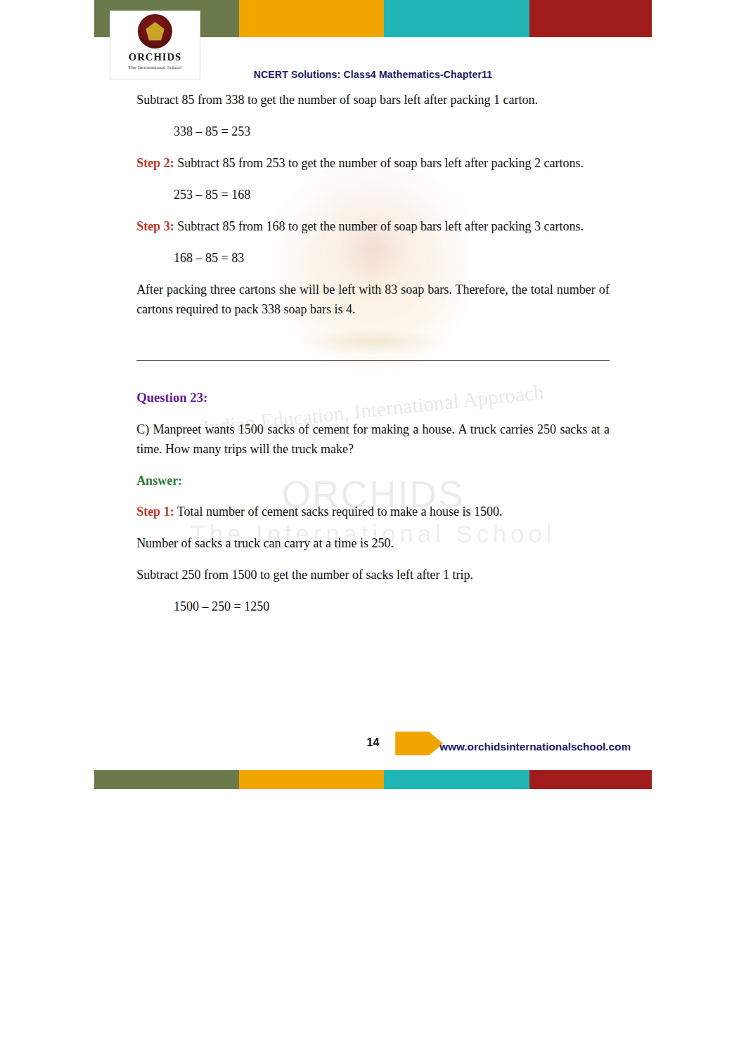ORCHIDS
The International School
Indian Education, International Approach
ORCHIDS
The International School
NCERT Solutions: Class4 Mathematics-Chapter11
Subtract 85 from 338 to get the number of soap bars left after packing 1 carton.
338 – 85 = 253
Step 2: Subtract 85 from 253 to get the number of soap bars left after packing 2 cartons.
253 – 85 = 168
Step 3: Subtract 85 from 168 to get the number of soap bars left after packing 3 cartons.
168 – 85 = 83
After packing three cartons she will be left with 83 soap bars. Therefore, the total number of cartons required to pack 338 soap bars is 4.
Question 23:
C) Manpreet wants 1500 sacks of cement for making a house. A truck carries 250 sacks at a time. How many trips will the truck make?
Answer:
Step 1: Total number of cement sacks required to make a house is 1500.
Number of sacks a truck can carry at a time is 250.
Subtract 250 from 1500 to get the number of sacks left after 1 trip.
1500 – 250 = 1250
14
www.orchidsinternationalschool.com